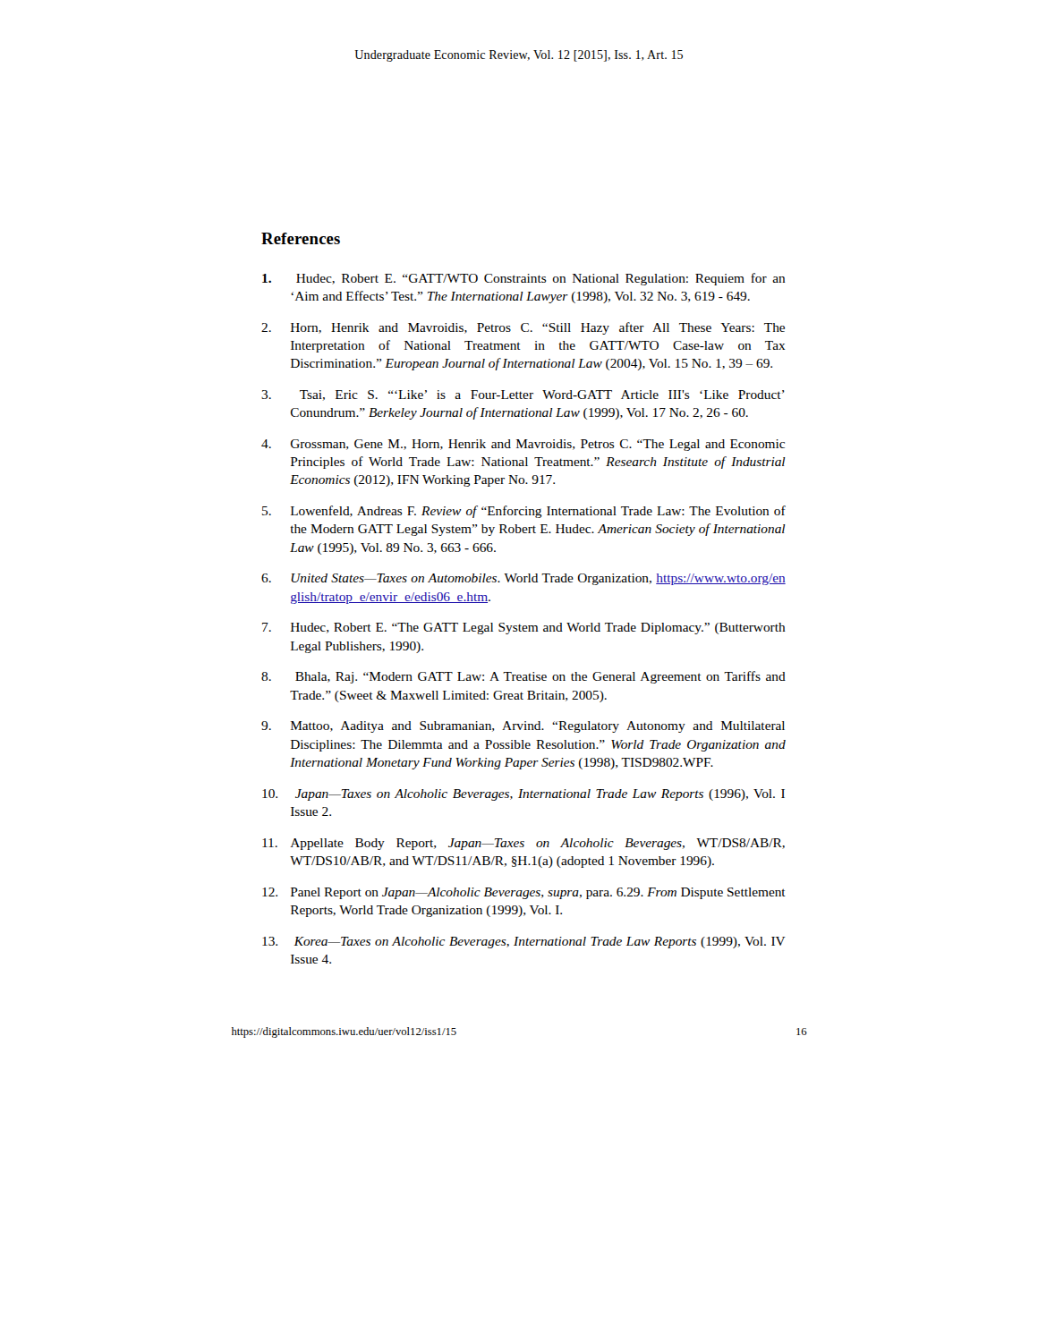Undergraduate Economic Review, Vol. 12 [2015], Iss. 1, Art. 15
References
Hudec, Robert E. “GATT/WTO Constraints on National Regulation: Requiem for an ‘Aim and Effects’ Test.” The International Lawyer (1998), Vol. 32 No. 3, 619 - 649.
Horn, Henrik and Mavroidis, Petros C. “Still Hazy after All These Years: The Interpretation of National Treatment in the GATT/WTO Case-law on Tax Discrimination.” European Journal of International Law (2004), Vol. 15 No. 1, 39 – 69.
Tsai, Eric S. “‘Like’ is a Four-Letter Word-GATT Article III's ‘Like Product’ Conundrum.” Berkeley Journal of International Law (1999), Vol. 17 No. 2, 26 - 60.
Grossman, Gene M., Horn, Henrik and Mavroidis, Petros C. “The Legal and Economic Principles of World Trade Law: National Treatment.” Research Institute of Industrial Economics (2012), IFN Working Paper No. 917.
Lowenfeld, Andreas F. Review of “Enforcing International Trade Law: The Evolution of the Modern GATT Legal System” by Robert E. Hudec. American Society of International Law (1995), Vol. 89 No. 3, 663 - 666.
United States—Taxes on Automobiles. World Trade Organization, https://www.wto.org/english/tratop_e/envir_e/edis06_e.htm.
Hudec, Robert E. “The GATT Legal System and World Trade Diplomacy.” (Butterworth Legal Publishers, 1990).
Bhala, Raj. “Modern GATT Law: A Treatise on the General Agreement on Tariffs and Trade.” (Sweet & Maxwell Limited: Great Britain, 2005).
Mattoo, Aaditya and Subramanian, Arvind. “Regulatory Autonomy and Multilateral Disciplines: The Dilemmta and a Possible Resolution.” World Trade Organization and International Monetary Fund Working Paper Series (1998), TISD9802.WPF.
Japan—Taxes on Alcoholic Beverages, International Trade Law Reports (1996), Vol. I Issue 2.
Appellate Body Report, Japan—Taxes on Alcoholic Beverages, WT/DS8/AB/R, WT/DS10/AB/R, and WT/DS11/AB/R, §H.1(a) (adopted 1 November 1996).
Panel Report on Japan—Alcoholic Beverages, supra, para. 6.29. From Dispute Settlement Reports, World Trade Organization (1999), Vol. I.
Korea—Taxes on Alcoholic Beverages, International Trade Law Reports (1999), Vol. IV Issue 4.
https://digitalcommons.iwu.edu/uer/vol12/iss1/15
16